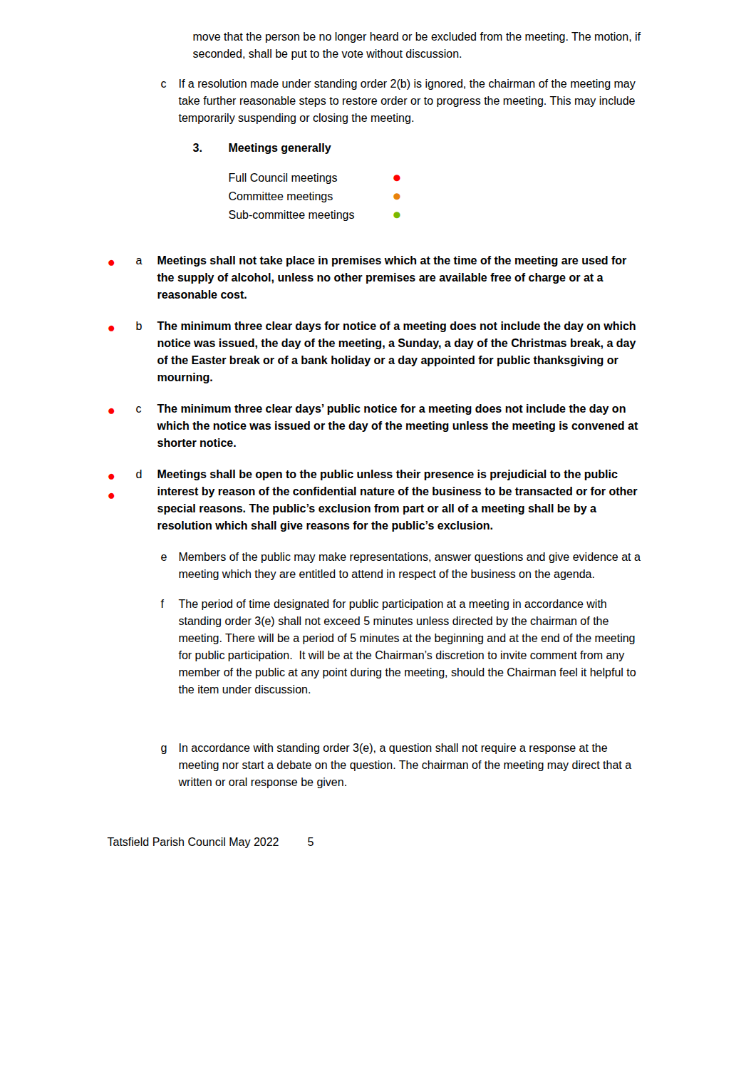move that the person be no longer heard or be excluded from the meeting. The motion, if seconded, shall be put to the vote without discussion.
c
If a resolution made under standing order 2(b) is ignored, the chairman of the meeting may take further reasonable steps to restore order or to progress the meeting. This may include temporarily suspending or closing the meeting.
3.
Meetings generally
Full Council meetings●
Committee meetings●
Sub-committee meetings●
●
a
Meetings shall not take place in premises which at the time of the meeting are used for the supply of alcohol, unless no other premises are available free of charge or at a reasonable cost.
●
b
The minimum three clear days for notice of a meeting does not include the day on which notice was issued, the day of the meeting, a Sunday, a day of the Christmas break, a day of the Easter break or of a bank holiday or a day appointed for public thanksgiving or mourning.
●
c
The minimum three clear days’ public notice for a meeting does not include the day on which the notice was issued or the day of the meeting unless the meeting is convened at shorter notice.
●●
d
Meetings shall be open to the public unless their presence is prejudicial to the public interest by reason of the confidential nature of the business to be transacted or for other special reasons. The public’s exclusion from part or all of a meeting shall be by a resolution which shall give reasons for the public’s exclusion.
e
Members of the public may make representations, answer questions and give evidence at a meeting which they are entitled to attend in respect of the business on the agenda.
f
The period of time designated for public participation at a meeting in accordance with standing order 3(e) shall not exceed 5 minutes unless directed by the chairman of the meeting. There will be a period of 5 minutes at the beginning and at the end of the meeting for public participation. It will be at the Chairman’s discretion to invite comment from any member of the public at any point during the meeting, should the Chairman feel it helpful to the item under discussion.
g
In accordance with standing order 3(e), a question shall not require a response at the meeting nor start a debate on the question. The chairman of the meeting may direct that a written or oral response be given.
Tatsfield Parish Council May 2022 5